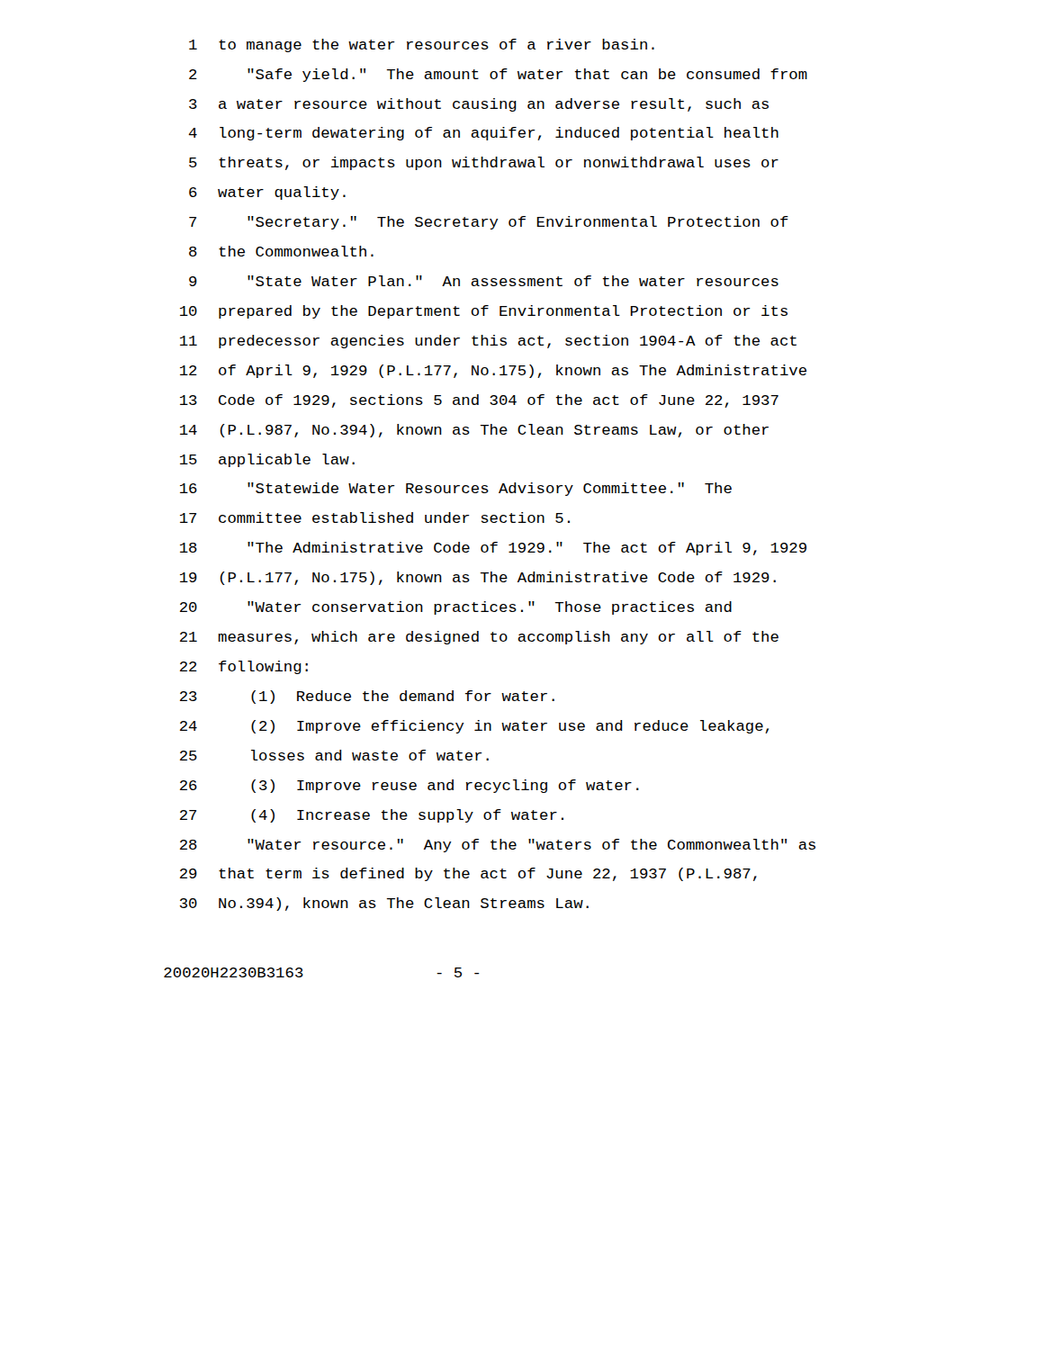to manage the water resources of a river basin.
"Safe yield." The amount of water that can be consumed from
a water resource without causing an adverse result, such as
long-term dewatering of an aquifer, induced potential health
threats, or impacts upon withdrawal or nonwithdrawal uses or
water quality.
"Secretary." The Secretary of Environmental Protection of
the Commonwealth.
"State Water Plan." An assessment of the water resources
prepared by the Department of Environmental Protection or its
predecessor agencies under this act, section 1904-A of the act
of April 9, 1929 (P.L.177, No.175), known as The Administrative
Code of 1929, sections 5 and 304 of the act of June 22, 1937
(P.L.987, No.394), known as The Clean Streams Law, or other
applicable law.
"Statewide Water Resources Advisory Committee." The
committee established under section 5.
"The Administrative Code of 1929." The act of April 9, 1929
(P.L.177, No.175), known as The Administrative Code of 1929.
"Water conservation practices." Those practices and
measures, which are designed to accomplish any or all of the
following:
(1) Reduce the demand for water.
(2) Improve efficiency in water use and reduce leakage,
losses and waste of water.
(3) Improve reuse and recycling of water.
(4) Increase the supply of water.
"Water resource." Any of the "waters of the Commonwealth" as
that term is defined by the act of June 22, 1937 (P.L.987,
No.394), known as The Clean Streams Law.
20020H2230B3163 - 5 -